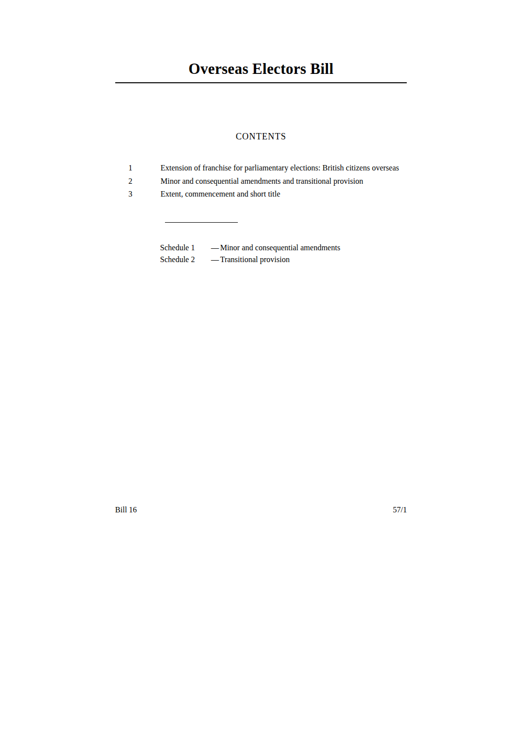Overseas Electors Bill
CONTENTS
1 Extension of franchise for parliamentary elections: British citizens overseas
2 Minor and consequential amendments and transitional provision
3 Extent, commencement and short title
Schedule 1—Minor and consequential amendments
Schedule 2—Transitional provision
Bill 16 57/1